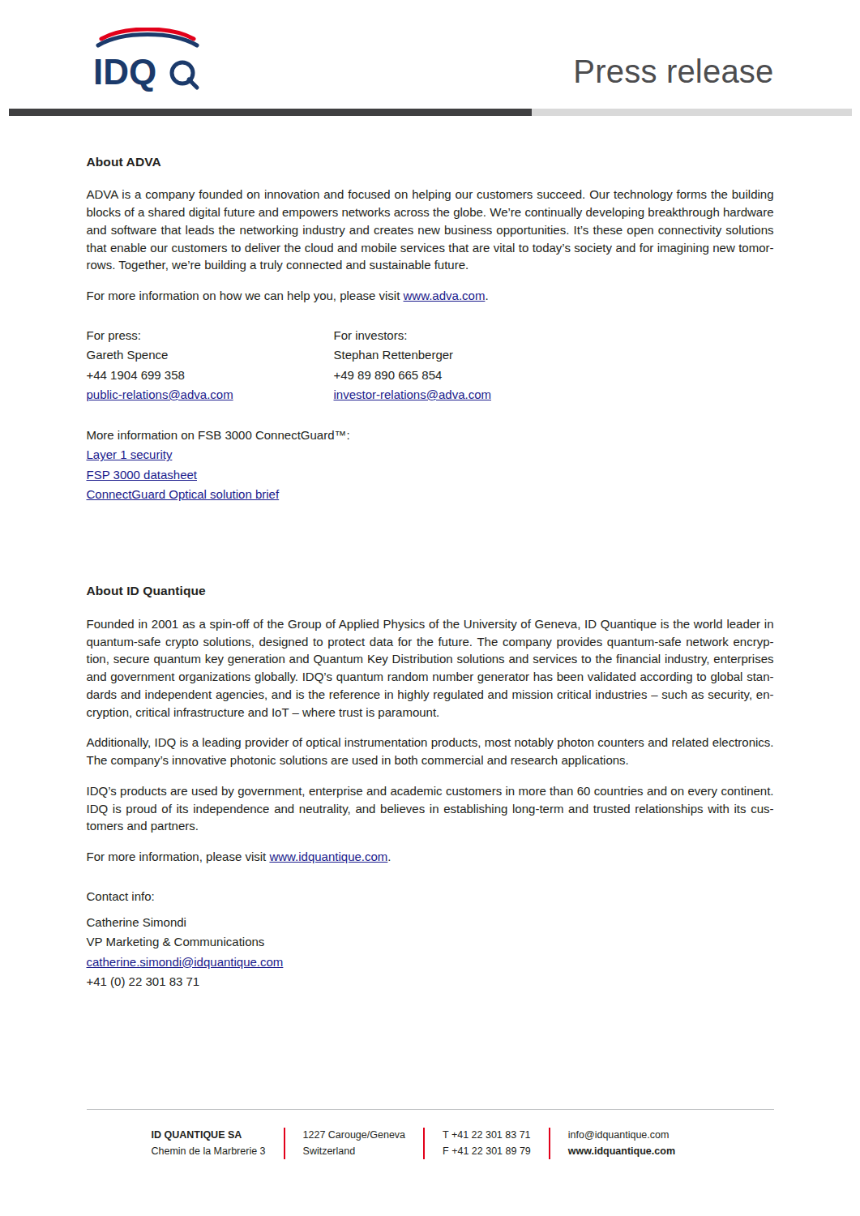IDQ
Press release
About ADVA
ADVA is a company founded on innovation and focused on helping our customers succeed. Our technology forms the building blocks of a shared digital future and empowers networks across the globe. We’re continually developing breakthrough hardware and software that leads the networking industry and creates new business opportunities. It’s these open connectivity solutions that enable our customers to deliver the cloud and mobile services that are vital to today’s society and for imagining new tomorrows. Together, we’re building a truly connected and sustainable future.
For more information on how we can help you, please visit www.adva.com.
For press:
Gareth Spence
+44 1904 699 358
public-relations@adva.com
For investors:
Stephan Rettenberger
+49 89 890 665 854
investor-relations@adva.com
More information on FSB 3000 ConnectGuard™:
Layer 1 security FSP 3000 datasheet ConnectGuard Optical solution brief
About ID Quantique
Founded in 2001 as a spin-off of the Group of Applied Physics of the University of Geneva, ID Quantique is the world leader in quantum-safe crypto solutions, designed to protect data for the future. The company provides quantum-safe network encryption, secure quantum key generation and Quantum Key Distribution solutions and services to the financial industry, enterprises and government organizations globally. IDQ’s quantum random number generator has been validated according to global standards and independent agencies, and is the reference in highly regulated and mission critical industries – such as security, encryption, critical infrastructure and IoT – where trust is paramount.
Additionally, IDQ is a leading provider of optical instrumentation products, most notably photon counters and related electronics. The company’s innovative photonic solutions are used in both commercial and research applications.
IDQ’s products are used by government, enterprise and academic customers in more than 60 countries and on every continent. IDQ is proud of its independence and neutrality, and believes in establishing long-term and trusted relationships with its customers and partners.
For more information, please visit www.idquantique.com.
Contact info:
Catherine Simondi
VP Marketing & Communications
catherine.simondi@idquantique.com
+41 (0) 22 301 83 71
ID QUANTIQUE SA
Chemin de la Marbrerie 3
1227 Carouge/Geneva
Switzerland
T +41 22 301 83 71
F +41 22 301 89 79
info@idquantique.com
www.idquantique.com